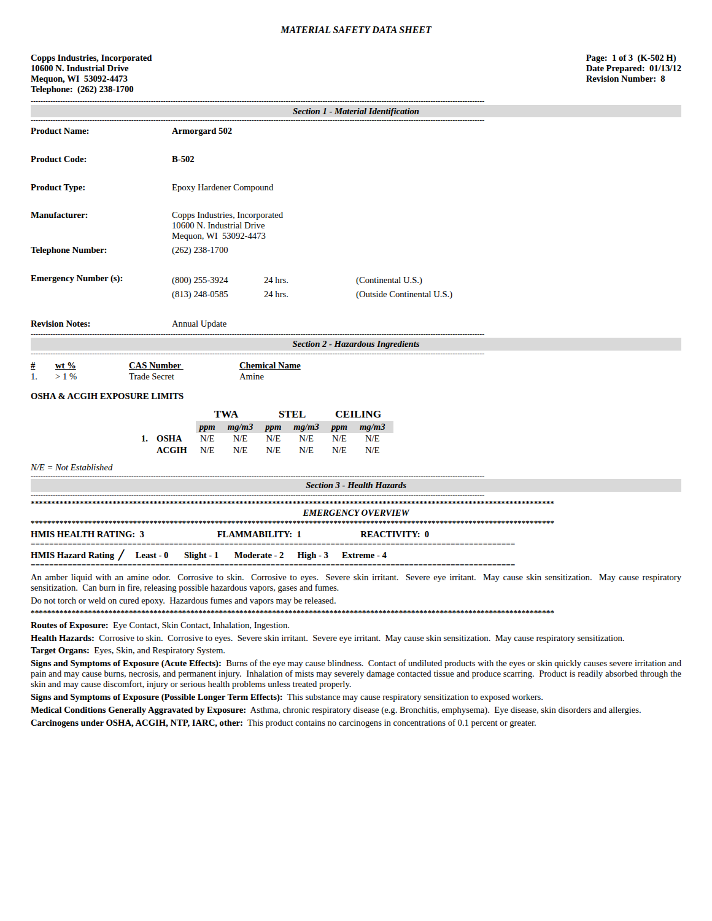MATERIAL SAFETY DATA SHEET
Copps Industries, Incorporated
10600 N. Industrial Drive
Mequon, WI 53092-4473
Telephone: (262) 238-1700
Page: 1 of 3 (K-502 H)
Date Prepared: 01/13/12
Revision Number: 8
-----------------------------------------------------------------------------------------------------------------------------------------------------------------------------------------
Section 1 - Material Identification
-----------------------------------------------------------------------------------------------------------------------------------------------------------------------------------------
| Product Name: | Armorgard 502 |
| Product Code: | B-502 |
| Product Type: | Epoxy Hardener Compound |
| Manufacturer: | Copps Industries, Incorporated 10600 N. Industrial Drive Mequon, WI 53092-4473 |
| Telephone Number: | (262) 238-1700 |
| Emergency Number (s): | / (800) 255-3924 / 24 hrs. / (Continental U.S.) / / (813) 248-0585 / 24 hrs. / (Outside Continental U.S.) / |
| Revision Notes: | Annual Update |
-----------------------------------------------------------------------------------------------------------------------------------------------------------------------------------------
Section 2 - Hazardous Ingredients
-----------------------------------------------------------------------------------------------------------------------------------------------------------------------------------------
| # | wt % | CAS Number | Chemical Name |
| --- | --- | --- | --- |
| 1. | > 1 % | Trade Secret | Amine |
OSHA & ACGIH EXPOSURE LIMITS
| | | TWA | STEL | CEILING |
| | | ppm | mg/m3 | ppm | mg/m3 | ppm | mg/m3 |
| 1. | OSHA | N/E | N/E | N/E | N/E | N/E | N/E |
| | ACGIH | N/E | N/E | N/E | N/E | N/E | N/E |
N/E = Not Established
-----------------------------------------------------------------------------------------------------------------------------------------------------------------------------------------
Section 3 - Health Hazards
-----------------------------------------------------------------------------------------------------------------------------------------------------------------------------------------
********************************************************************************************************************************
EMERGENCY OVERVIEW
********************************************************************************************************************************
HMIS HEALTH RATING: 3 FLAMMABILITY: 1 REACTIVITY: 0
=========================================================================================================
HMIS Hazard Rating ╱ Least - 0 Slight - 1 Moderate - 2 High - 3 Extreme - 4
=========================================================================================================
An amber liquid with an amine odor. Corrosive to skin. Corrosive to eyes. Severe skin irritant. Severe eye irritant. May cause skin sensitization. May cause respiratory sensitization. Can burn in fire, releasing possible hazardous vapors, gases and fumes.
Do not torch or weld on cured epoxy. Hazardous fumes and vapors may be released.
********************************************************************************************************************************
Routes of Exposure: Eye Contact, Skin Contact, Inhalation, Ingestion.
Health Hazards: Corrosive to skin. Corrosive to eyes. Severe skin irritant. Severe eye irritant. May cause skin sensitization. May cause respiratory sensitization.
Target Organs: Eyes, Skin, and Respiratory System.
Signs and Symptoms of Exposure (Acute Effects): Burns of the eye may cause blindness. Contact of undiluted products with the eyes or skin quickly causes severe irritation and pain and may cause burns, necrosis, and permanent injury. Inhalation of mists may severely damage contacted tissue and produce scarring. Product is readily absorbed through the skin and may cause discomfort, injury or serious health problems unless treated properly.
Signs and Symptoms of Exposure (Possible Longer Term Effects): This substance may cause respiratory sensitization to exposed workers.
Medical Conditions Generally Aggravated by Exposure: Asthma, chronic respiratory disease (e.g. Bronchitis, emphysema). Eye disease, skin disorders and allergies.
Carcinogens under OSHA, ACGIH, NTP, IARC, other: This product contains no carcinogens in concentrations of 0.1 percent or greater.